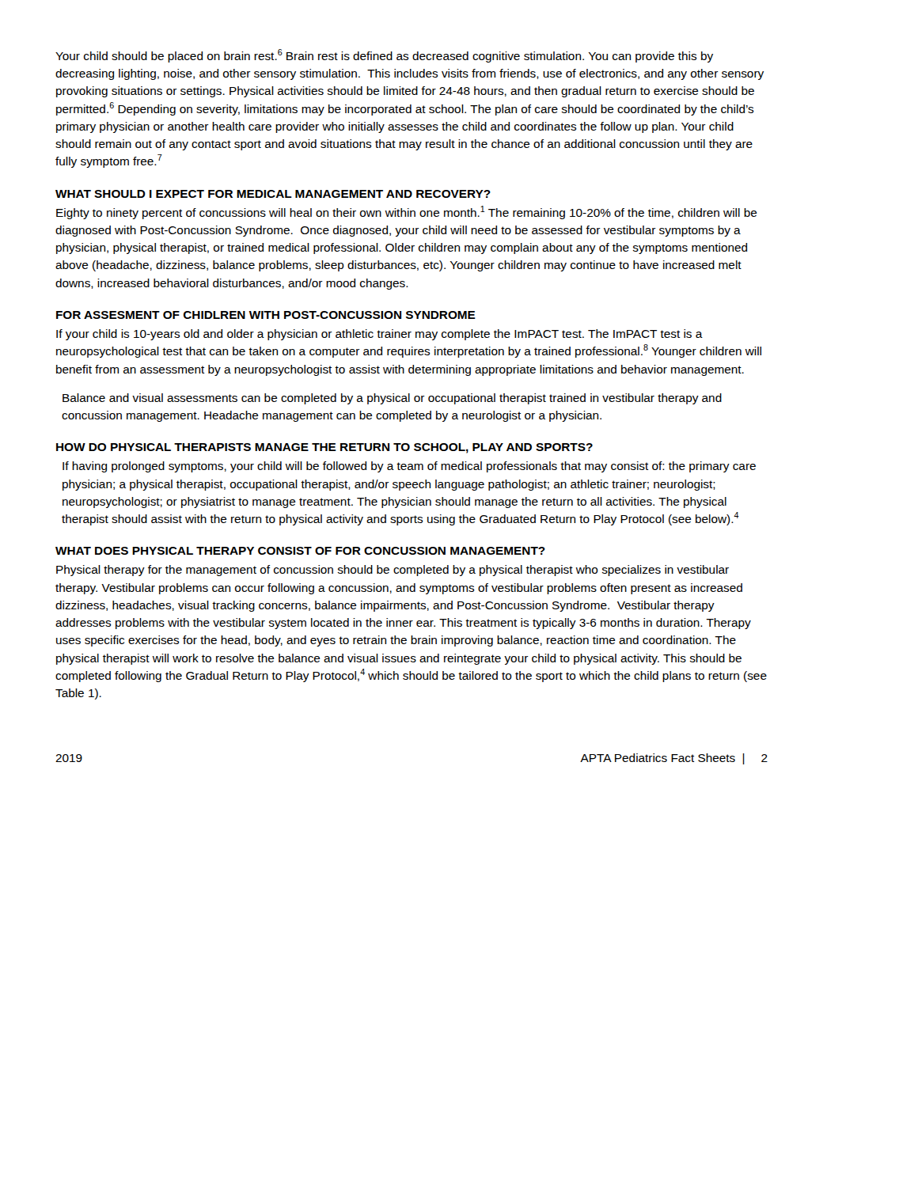Your child should be placed on brain rest.6 Brain rest is defined as decreased cognitive stimulation. You can provide this by decreasing lighting, noise, and other sensory stimulation. This includes visits from friends, use of electronics, and any other sensory provoking situations or settings. Physical activities should be limited for 24-48 hours, and then gradual return to exercise should be permitted.6 Depending on severity, limitations may be incorporated at school. The plan of care should be coordinated by the child’s primary physician or another health care provider who initially assesses the child and coordinates the follow up plan. Your child should remain out of any contact sport and avoid situations that may result in the chance of an additional concussion until they are fully symptom free.7
What should I expect for medical management and recovery?
Eighty to ninety percent of concussions will heal on their own within one month.1 The remaining 10-20% of the time, children will be diagnosed with Post-Concussion Syndrome. Once diagnosed, your child will need to be assessed for vestibular symptoms by a physician, physical therapist, or trained medical professional. Older children may complain about any of the symptoms mentioned above (headache, dizziness, balance problems, sleep disturbances, etc). Younger children may continue to have increased melt downs, increased behavioral disturbances, and/or mood changes.
For assesment of chidlren with post-concussion syndrome
If your child is 10-years old and older a physician or athletic trainer may complete the ImPACT test. The ImPACT test is a neuropsychological test that can be taken on a computer and requires interpretation by a trained professional.8 Younger children will benefit from an assessment by a neuropsychologist to assist with determining appropriate limitations and behavior management.
Balance and visual assessments can be completed by a physical or occupational therapist trained in vestibular therapy and concussion management. Headache management can be completed by a neurologist or a physician.
How do physical therapists manage the return to school, play and sports?
If having prolonged symptoms, your child will be followed by a team of medical professionals that may consist of: the primary care physician; a physical therapist, occupational therapist, and/or speech language pathologist; an athletic trainer; neurologist; neuropsychologist; or physiatrist to manage treatment. The physician should manage the return to all activities. The physical therapist should assist with the return to physical activity and sports using the Graduated Return to Play Protocol (see below).4
What does physical therapy consist of for concussion management?
Physical therapy for the management of concussion should be completed by a physical therapist who specializes in vestibular therapy. Vestibular problems can occur following a concussion, and symptoms of vestibular problems often present as increased dizziness, headaches, visual tracking concerns, balance impairments, and Post-Concussion Syndrome. Vestibular therapy addresses problems with the vestibular system located in the inner ear. This treatment is typically 3-6 months in duration. Therapy uses specific exercises for the head, body, and eyes to retrain the brain improving balance, reaction time and coordination. The physical therapist will work to resolve the balance and visual issues and reintegrate your child to physical activity. This should be completed following the Gradual Return to Play Protocol,4 which should be tailored to the sport to which the child plans to return (see Table 1).
2019
APTA Pediatrics Fact Sheets |2